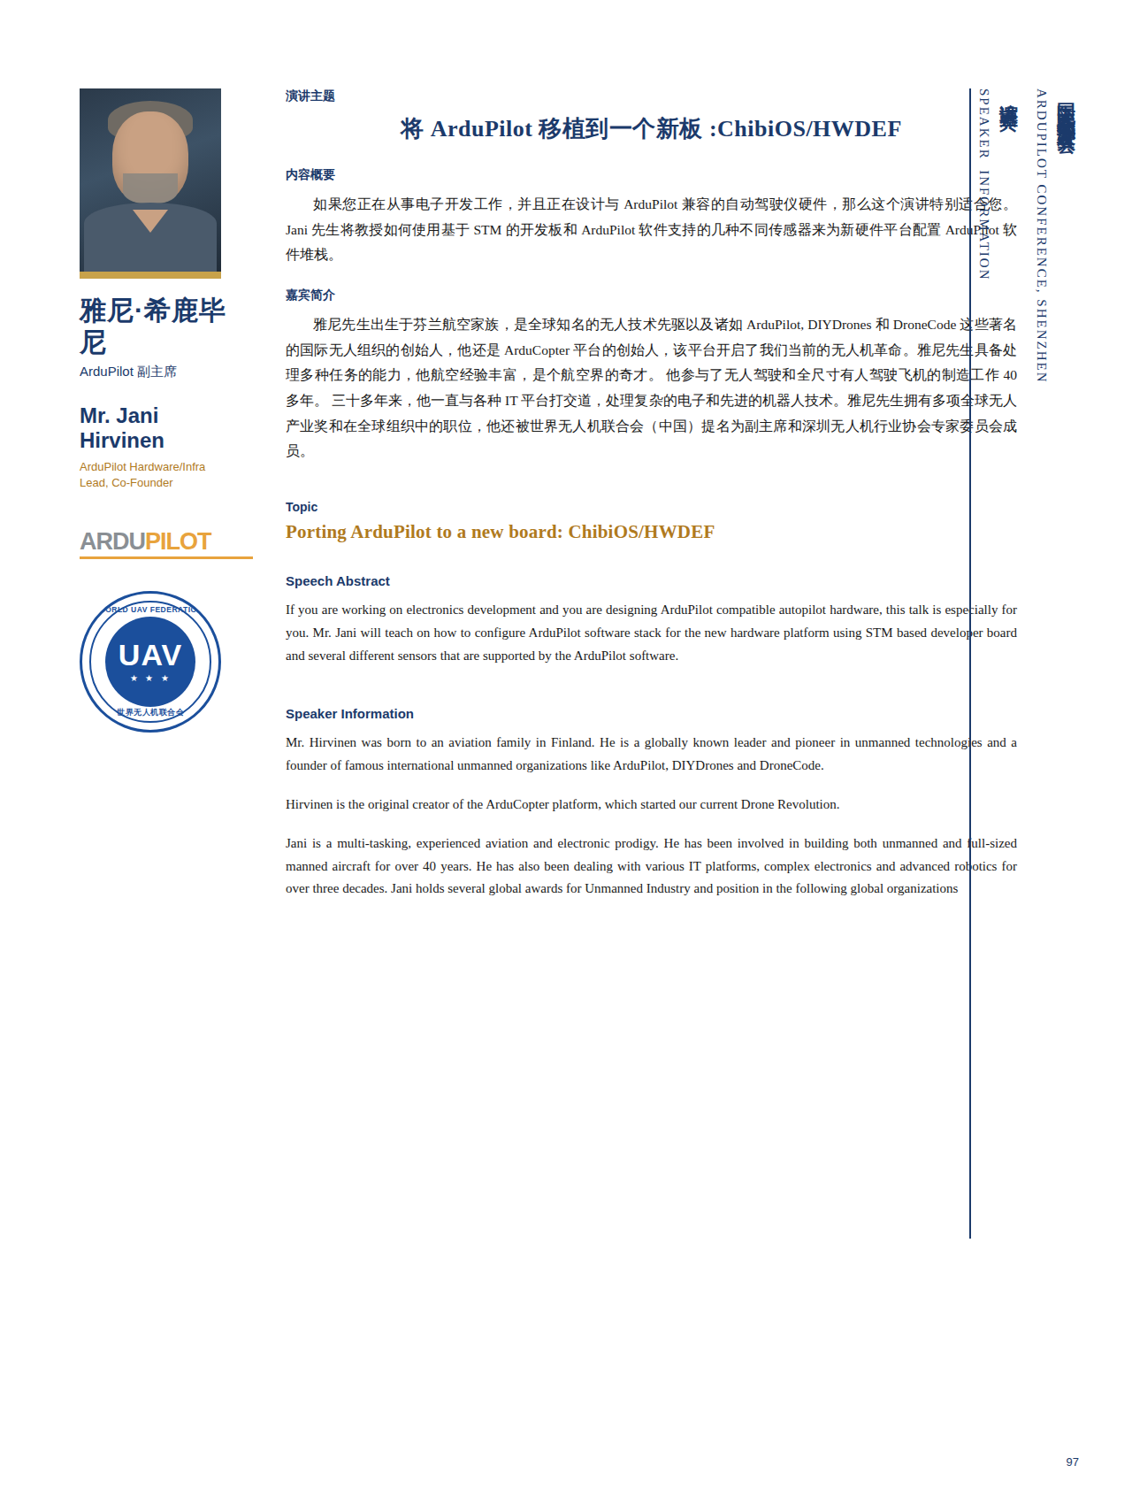雅尼·希鹿毕尼
ArduPilot 副主席
Mr. Jani
Hirvinen
ArduPilot Hardware/Infra
Lead, Co-Founder
ARDU PILOT
WORLD UAV FEDERATION
UAV
★ ★ ★
世界无人机联合会
演讲主题
将 ArduPilot 移植到一个新板 :ChibiOS/HWDEF
内容概要
如果您正在从事电子开发工作，并且正在设计与 ArduPilot 兼容的自动驾驶仪硬件，那么这个演讲特别适合您。Jani 先生将教授如何使用基于 STM 的开发板和 ArduPilot 软件支持的几种不同传感器来为新硬件平台配置 ArduPilot 软件堆栈。
嘉宾简介
雅尼先生出生于芬兰航空家族，是全球知名的无人技术先驱以及诸如 ArduPilot, DIYDrones 和 DroneCode 这些著名的国际无人组织的创始人，他还是 ArduCopter 平台的创始人，该平台开启了我们当前的无人机革命。雅尼先生具备处理多种任务的能力，他航空经验丰富，是个航空界的奇才。 他参与了无人驾驶和全尺寸有人驾驶飞机的制造工作 40 多年。 三十多年来，他一直与各种 IT 平台打交道，处理复杂的电子和先进的机器人技术。雅尼先生拥有多项全球无人产业奖和在全球组织中的职位，他还被世界无人机联合会（中国）提名为副主席和深圳无人机行业协会专家委员会成员。
Topic
Porting ArduPilot to a new board: ChibiOS/HWDEF
Speech Abstract
If you are working on electronics development and you are designing ArduPilot compatible autopilot hardware, this talk is especially for you. Mr. Jani will teach on how to configure ArduPilot software stack for the new hardware platform using STM based developer board and several different sensors that are supported by the ArduPilot software.
Speaker Information
Mr. Hirvinen was born to an aviation family in Finland. He is a globally known leader and pioneer in unmanned technologies and a founder of famous international unmanned organizations like ArduPilot, DIYDrones and DroneCode.
Hirvinen is the original creator of the ArduCopter platform, which started our current Drone Revolution.
Jani is a multi-tasking, experienced aviation and electronic prodigy. He has been involved in building both unmanned and full-sized manned aircraft for over 40 years. He has also been dealing with various IT platforms, complex electronics and advanced robotics for over three decades. Jani holds several global awards for Unmanned Industry and position in the following global organizations
SPEAKER INFORMATION
演讲嘉宾
ARDUPILOT CONFERENCE, SHENZHEN
国际无人系统开源开发者大会
97